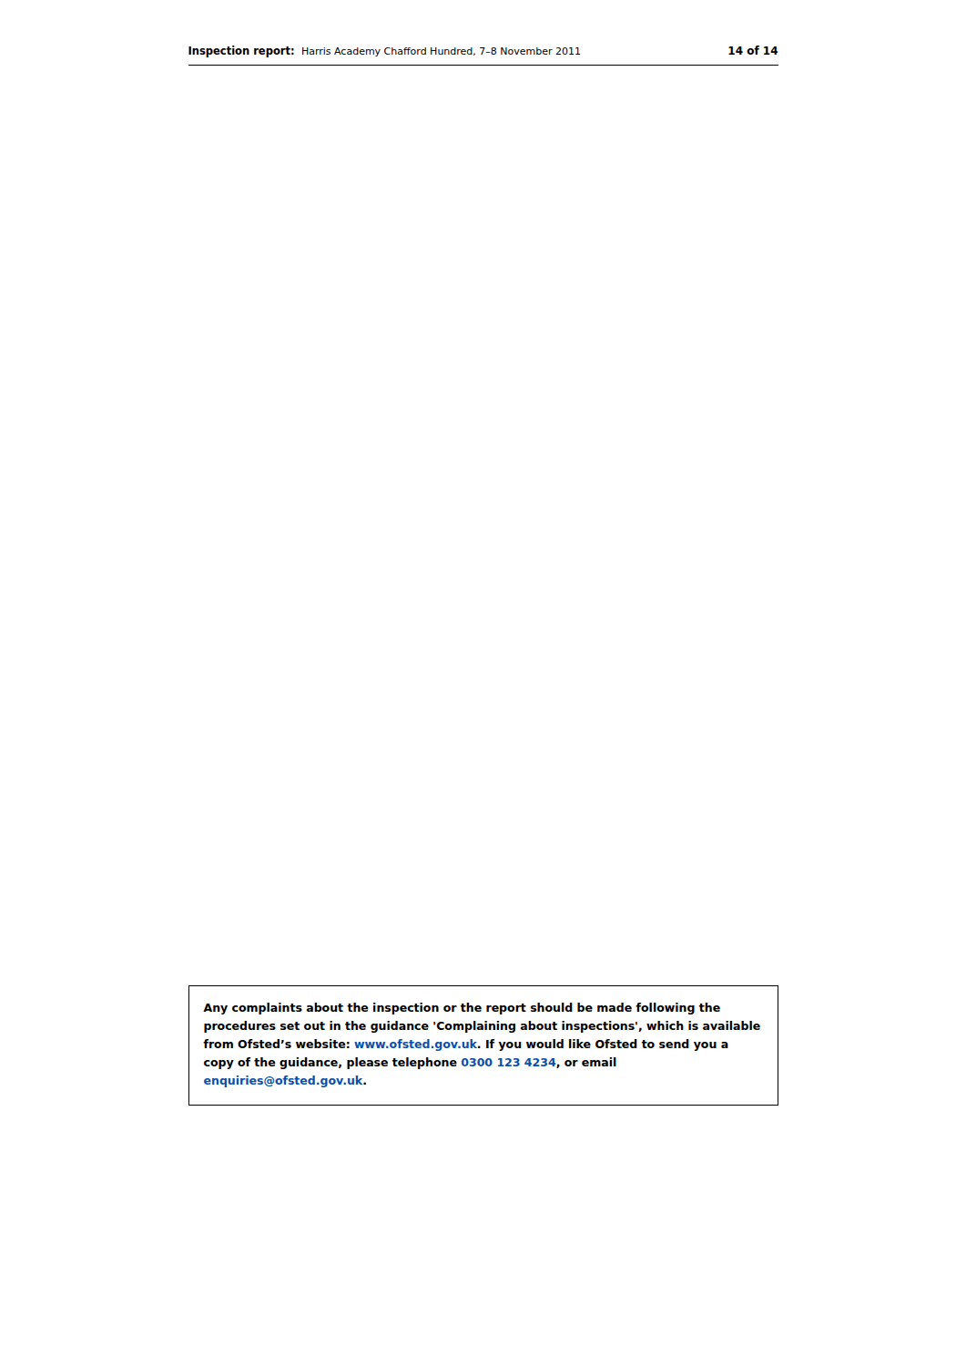Inspection report: Harris Academy Chafford Hundred, 7–8 November 2011
14 of 14
Any complaints about the inspection or the report should be made following the procedures set out in the guidance 'Complaining about inspections', which is available from Ofsted’s website: www.ofsted.gov.uk. If you would like Ofsted to send you a copy of the guidance, please telephone 0300 123 4234, or email enquiries@ofsted.gov.uk.